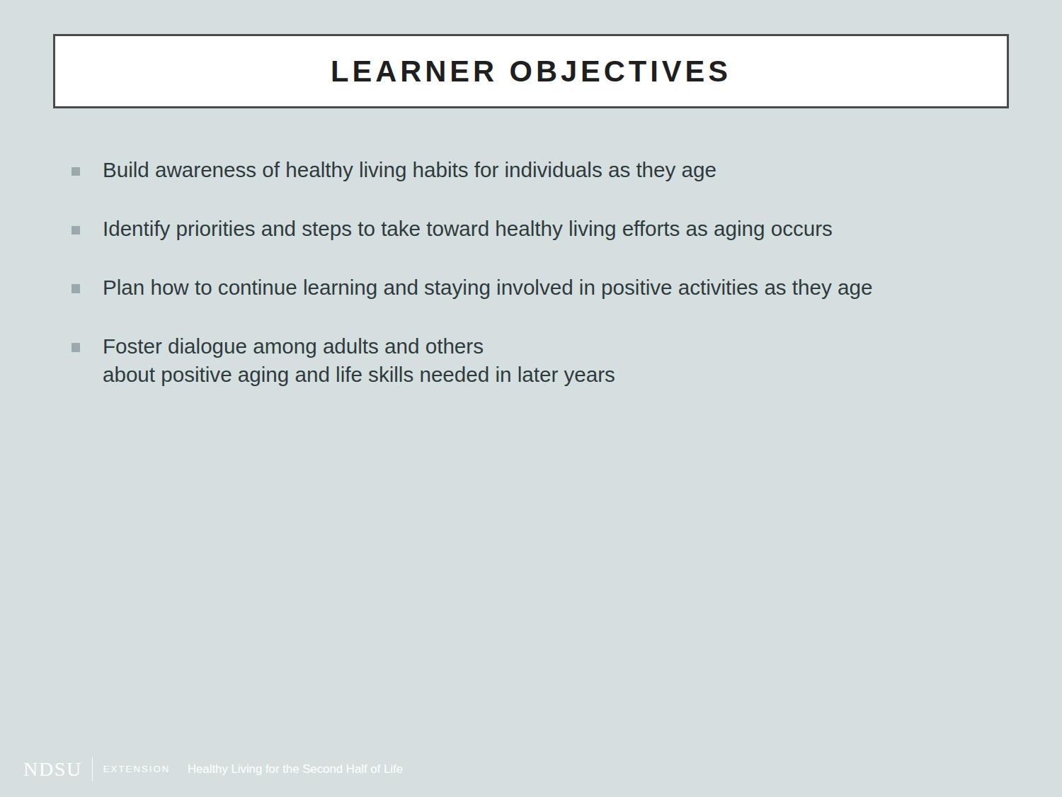Learner Objectives
Build awareness of healthy living habits for individuals as they age
Identify priorities and steps to take toward healthy living efforts as aging occurs
Plan how to continue learning and staying involved in positive activities as they age
Foster dialogue among adults and others
about positive aging and life skills needed in later years
NDSU Extension Healthy Living for the Second Half of Life